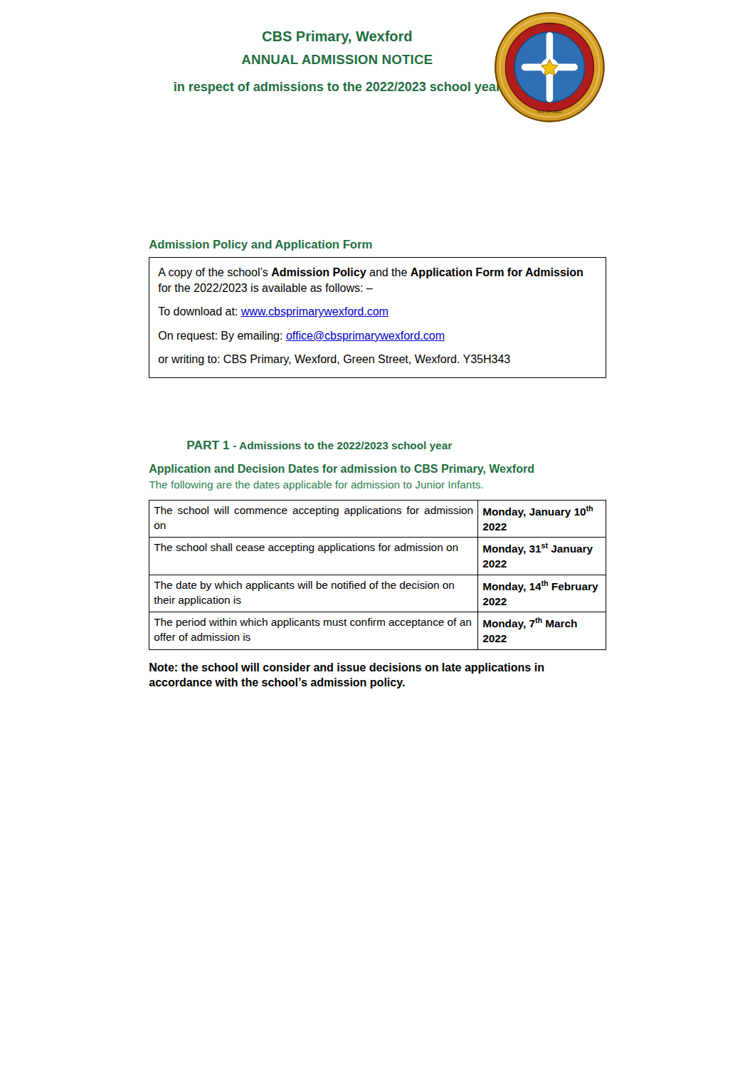CBS WEXFORD
CBS Primary, Wexford
ANNUAL ADMISSION NOTICE
in respect of admissions to the 2022/2023 school year
Admission Policy and Application Form
A copy of the school’s Admission Policy and the Application Form for Admission for the 2022/2023 is available as follows: –
To download at: www.cbsprimarywexford.com
On request: By emailing: office@cbsprimarywexford.com
or writing to: CBS Primary, Wexford, Green Street, Wexford. Y35H343
PART 1 - Admissions to the 2022/2023 school year
Application and Decision Dates for admission to CBS Primary, Wexford
The following are the dates applicable for admission to Junior Infants.
| The school will commence accepting applications for admission on | Monday, January 10 th 2022 |
| The school shall cease accepting applications for admission on | Monday, 31 st January 2022 |
| The date by which applicants will be notified of the decision on their application is | Monday, 14 th February 2022 |
| The period within which applicants must confirm acceptance of an offer of admission is | Monday, 7 th March 2022 |
Note: the school will consider and issue decisions on late applications in accordance with the school’s admission policy.